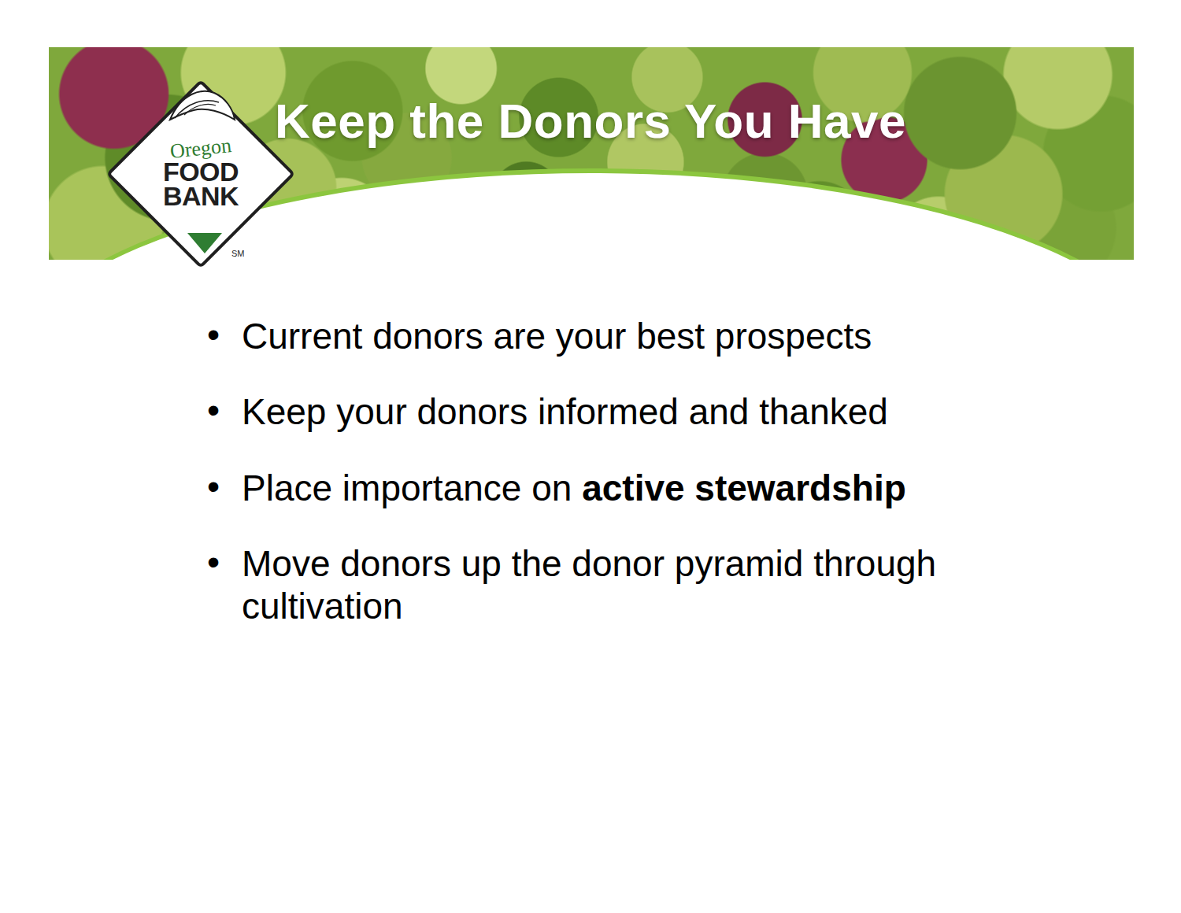Keep the Donors You Have
Oregon
FOOD
BANK
SM
Current donors are your best prospects
Keep your donors informed and thanked
Place importance on active stewardship
Move donors up the donor pyramid through cultivation